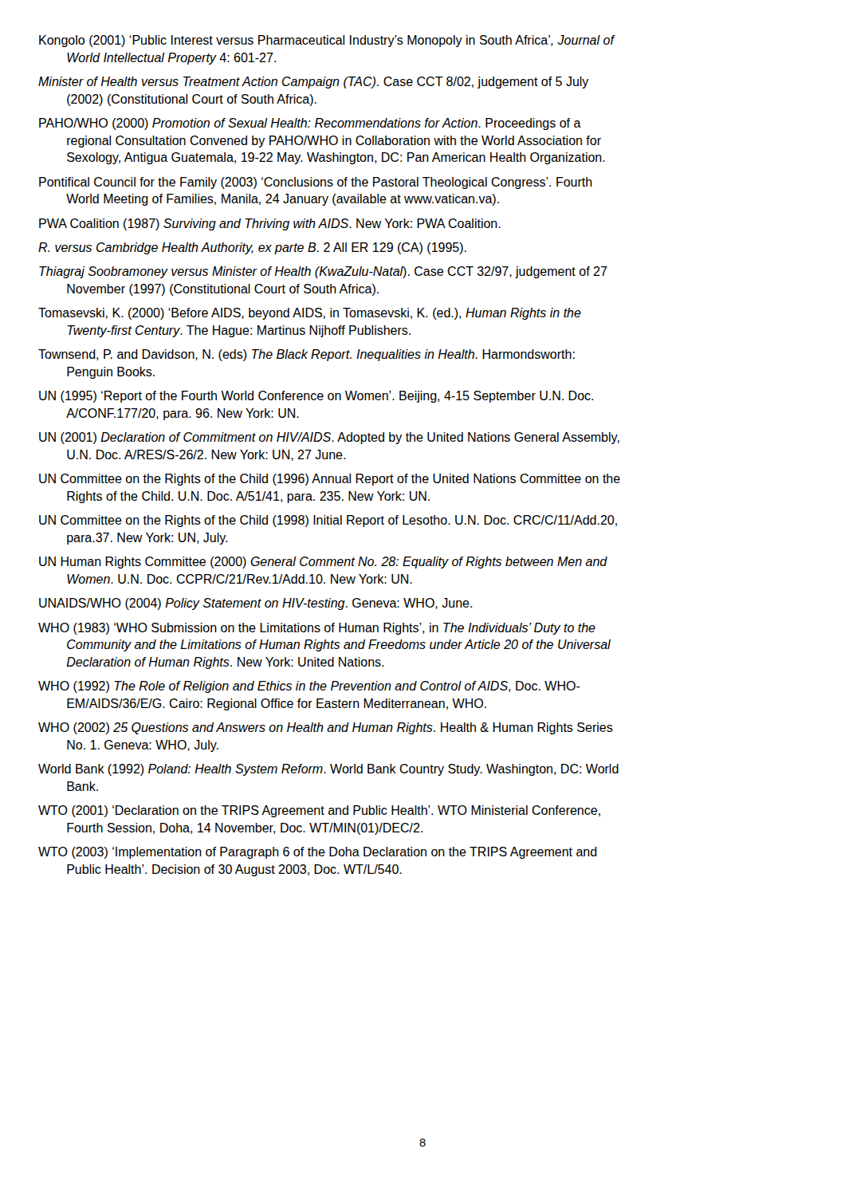Kongolo (2001) ‘Public Interest versus Pharmaceutical Industry’s Monopoly in South Africa’, Journal of World Intellectual Property 4: 601-27.
Minister of Health versus Treatment Action Campaign (TAC). Case CCT 8/02, judgement of 5 July (2002) (Constitutional Court of South Africa).
PAHO/WHO (2000) Promotion of Sexual Health: Recommendations for Action. Proceedings of a regional Consultation Convened by PAHO/WHO in Collaboration with the World Association for Sexology, Antigua Guatemala, 19-22 May. Washington, DC: Pan American Health Organization.
Pontifical Council for the Family (2003) ‘Conclusions of the Pastoral Theological Congress’. Fourth World Meeting of Families, Manila, 24 January (available at www.vatican.va).
PWA Coalition (1987) Surviving and Thriving with AIDS. New York: PWA Coalition.
R. versus Cambridge Health Authority, ex parte B. 2 All ER 129 (CA) (1995).
Thiagraj Soobramoney versus Minister of Health (KwaZulu-Natal). Case CCT 32/97, judgement of 27 November (1997) (Constitutional Court of South Africa).
Tomasevski, K. (2000) ‘Before AIDS, beyond AIDS, in Tomasevski, K. (ed.), Human Rights in the Twenty-first Century. The Hague: Martinus Nijhoff Publishers.
Townsend, P. and Davidson, N. (eds) The Black Report. Inequalities in Health. Harmondsworth: Penguin Books.
UN (1995) ‘Report of the Fourth World Conference on Women’. Beijing, 4-15 September U.N. Doc. A/CONF.177/20, para. 96. New York: UN.
UN (2001) Declaration of Commitment on HIV/AIDS. Adopted by the United Nations General Assembly, U.N. Doc. A/RES/S-26/2. New York: UN, 27 June.
UN Committee on the Rights of the Child (1996) Annual Report of the United Nations Committee on the Rights of the Child. U.N. Doc. A/51/41, para. 235. New York: UN.
UN Committee on the Rights of the Child (1998) Initial Report of Lesotho. U.N. Doc. CRC/C/11/Add.20, para.37. New York: UN, July.
UN Human Rights Committee (2000) General Comment No. 28: Equality of Rights between Men and Women. U.N. Doc. CCPR/C/21/Rev.1/Add.10. New York: UN.
UNAIDS/WHO (2004) Policy Statement on HIV-testing. Geneva: WHO, June.
WHO (1983) ‘WHO Submission on the Limitations of Human Rights’, in The Individuals’ Duty to the Community and the Limitations of Human Rights and Freedoms under Article 20 of the Universal Declaration of Human Rights. New York: United Nations.
WHO (1992) The Role of Religion and Ethics in the Prevention and Control of AIDS, Doc. WHO-EM/AIDS/36/E/G. Cairo: Regional Office for Eastern Mediterranean, WHO.
WHO (2002) 25 Questions and Answers on Health and Human Rights. Health & Human Rights Series No. 1. Geneva: WHO, July.
World Bank (1992) Poland: Health System Reform. World Bank Country Study. Washington, DC: World Bank.
WTO (2001) ‘Declaration on the TRIPS Agreement and Public Health’. WTO Ministerial Conference, Fourth Session, Doha, 14 November, Doc. WT/MIN(01)/DEC/2.
WTO (2003) ‘Implementation of Paragraph 6 of the Doha Declaration on the TRIPS Agreement and Public Health’. Decision of 30 August 2003, Doc. WT/L/540.
8